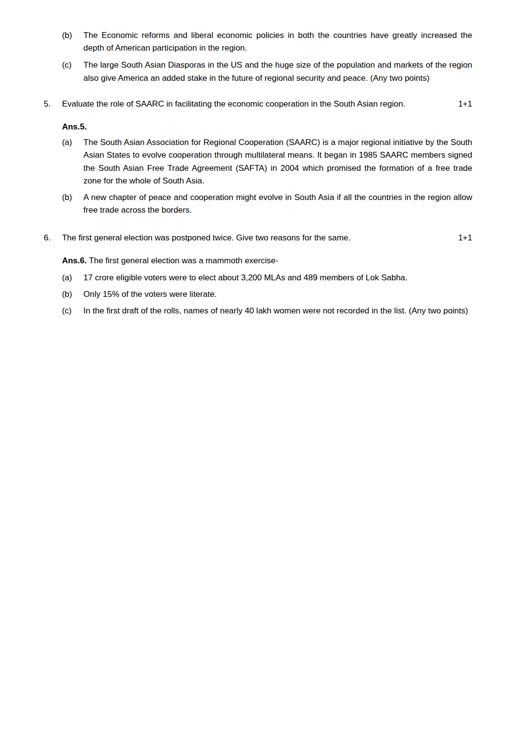(b) The Economic reforms and liberal economic policies in both the countries have greatly increased the depth of American participation in the region.
(c) The large South Asian Diasporas in the US and the huge size of the population and markets of the region also give America an added stake in the future of regional security and peace. (Any two points)
Evaluate the role of SAARC in facilitating the economic cooperation in the South Asian region. 1+1
Ans.5.
(a) The South Asian Association for Regional Cooperation (SAARC) is a major regional initiative by the South Asian States to evolve cooperation through multilateral means. It began in 1985 SAARC members signed the South Asian Free Trade Agreement (SAFTA) in 2004 which promised the formation of a free trade zone for the whole of South Asia.
(b) A new chapter of peace and cooperation might evolve in South Asia if all the countries in the region allow free trade across the borders.
The first general election was postponed twice. Give two reasons for the same. 1+1
Ans.6. The first general election was a mammoth exercise-
(a) 17 crore eligible voters were to elect about 3,200 MLAs and 489 members of Lok Sabha.
(b) Only 15% of the voters were literate.
(c) In the first draft of the rolls, names of nearly 40 lakh women were not recorded in the list. (Any two points)